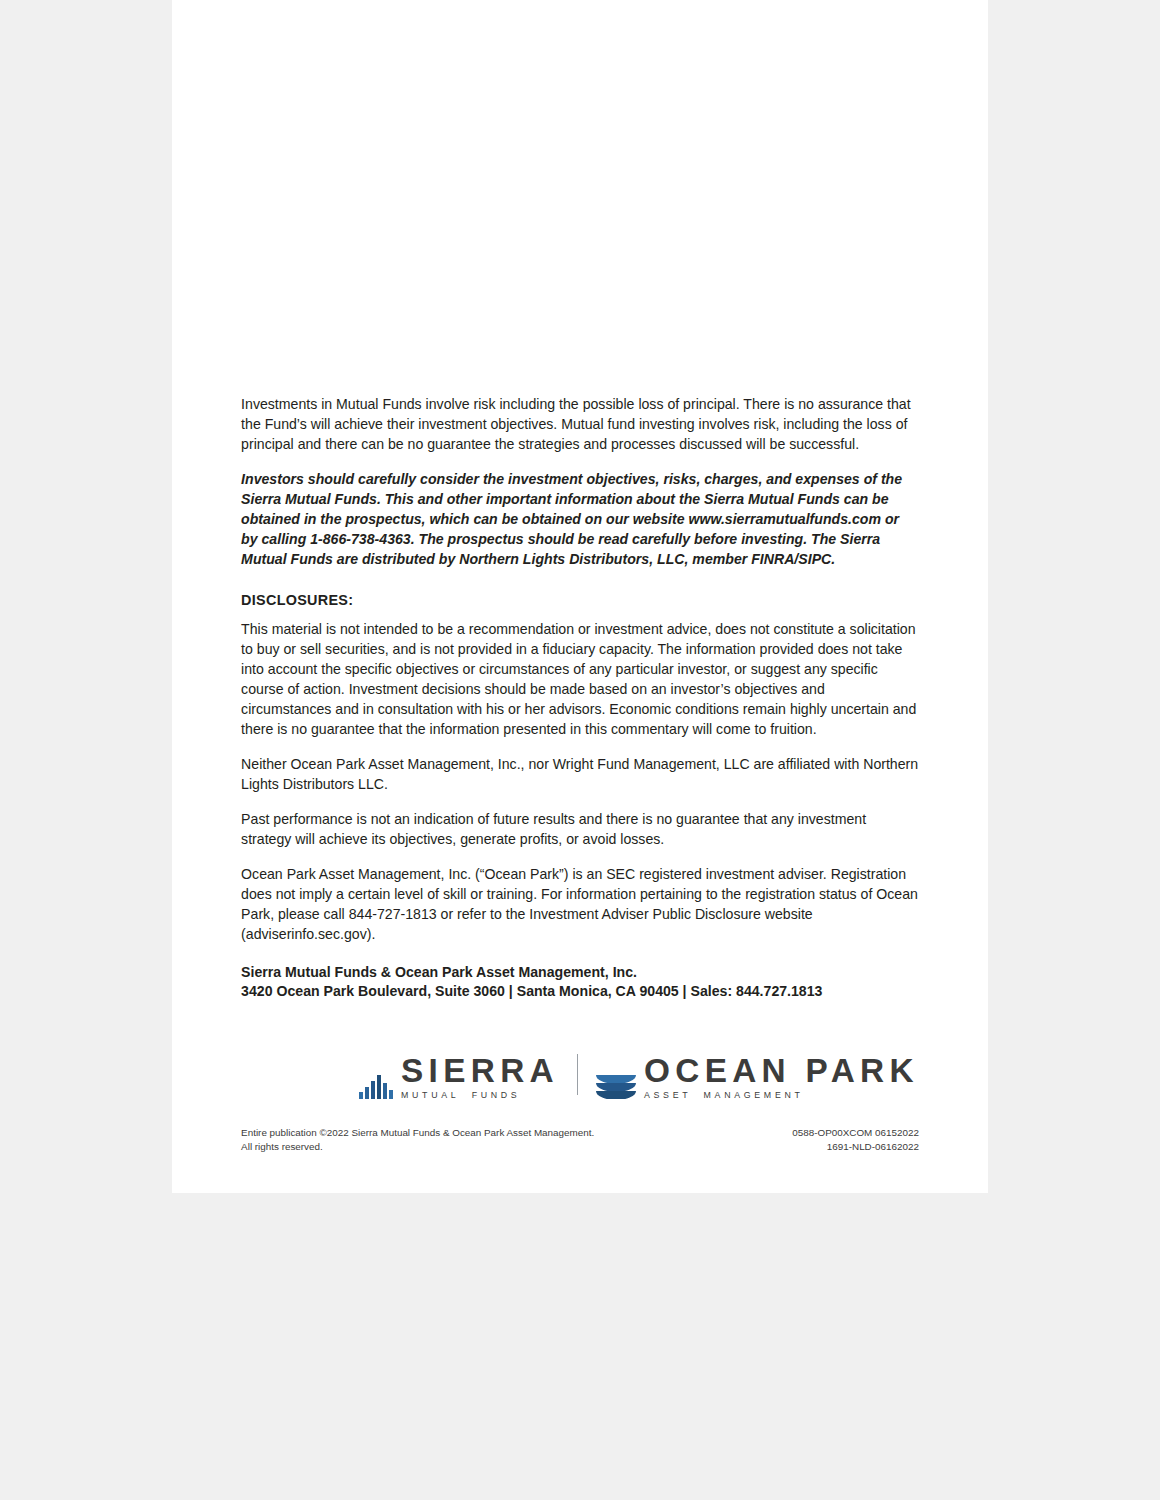Investments in Mutual Funds involve risk including the possible loss of principal. There is no assurance that the Fund’s will achieve their investment objectives. Mutual fund investing involves risk, including the loss of principal and there can be no guarantee the strategies and processes discussed will be successful.
Investors should carefully consider the investment objectives, risks, charges, and expenses of the Sierra Mutual Funds. This and other important information about the Sierra Mutual Funds can be obtained in the prospectus, which can be obtained on our website www.sierramutualfunds.com or by calling 1-866-738-4363. The prospectus should be read carefully before investing. The Sierra Mutual Funds are distributed by Northern Lights Distributors, LLC, member FINRA/SIPC.
DISCLOSURES:
This material is not intended to be a recommendation or investment advice, does not constitute a solicitation to buy or sell securities, and is not provided in a fiduciary capacity. The information provided does not take into account the specific objectives or circumstances of any particular investor, or suggest any specific course of action. Investment decisions should be made based on an investor’s objectives and circumstances and in consultation with his or her advisors. Economic conditions remain highly uncertain and there is no guarantee that the information presented in this commentary will come to fruition.
Neither Ocean Park Asset Management, Inc., nor Wright Fund Management, LLC are affiliated with Northern Lights Distributors LLC.
Past performance is not an indication of future results and there is no guarantee that any investment strategy will achieve its objectives, generate profits, or avoid losses.
Ocean Park Asset Management, Inc. (“Ocean Park”) is an SEC registered investment adviser. Registration does not imply a certain level of skill or training. For information pertaining to the registration status of Ocean Park, please call 844-727-1813 or refer to the Investment Adviser Public Disclosure website (adviserinfo.sec.gov).
Sierra Mutual Funds & Ocean Park Asset Management, Inc.
3420 Ocean Park Boulevard, Suite 3060 | Santa Monica, CA 90405 | Sales: 844.727.1813
SIERRA MUTUAL FUNDS
OCEAN PARK ASSET MANAGEMENT
Entire publication ©2022 Sierra Mutual Funds & Ocean Park Asset Management.
All rights reserved.
0588-OP00XCOM 06152022
1691-NLD-06162022